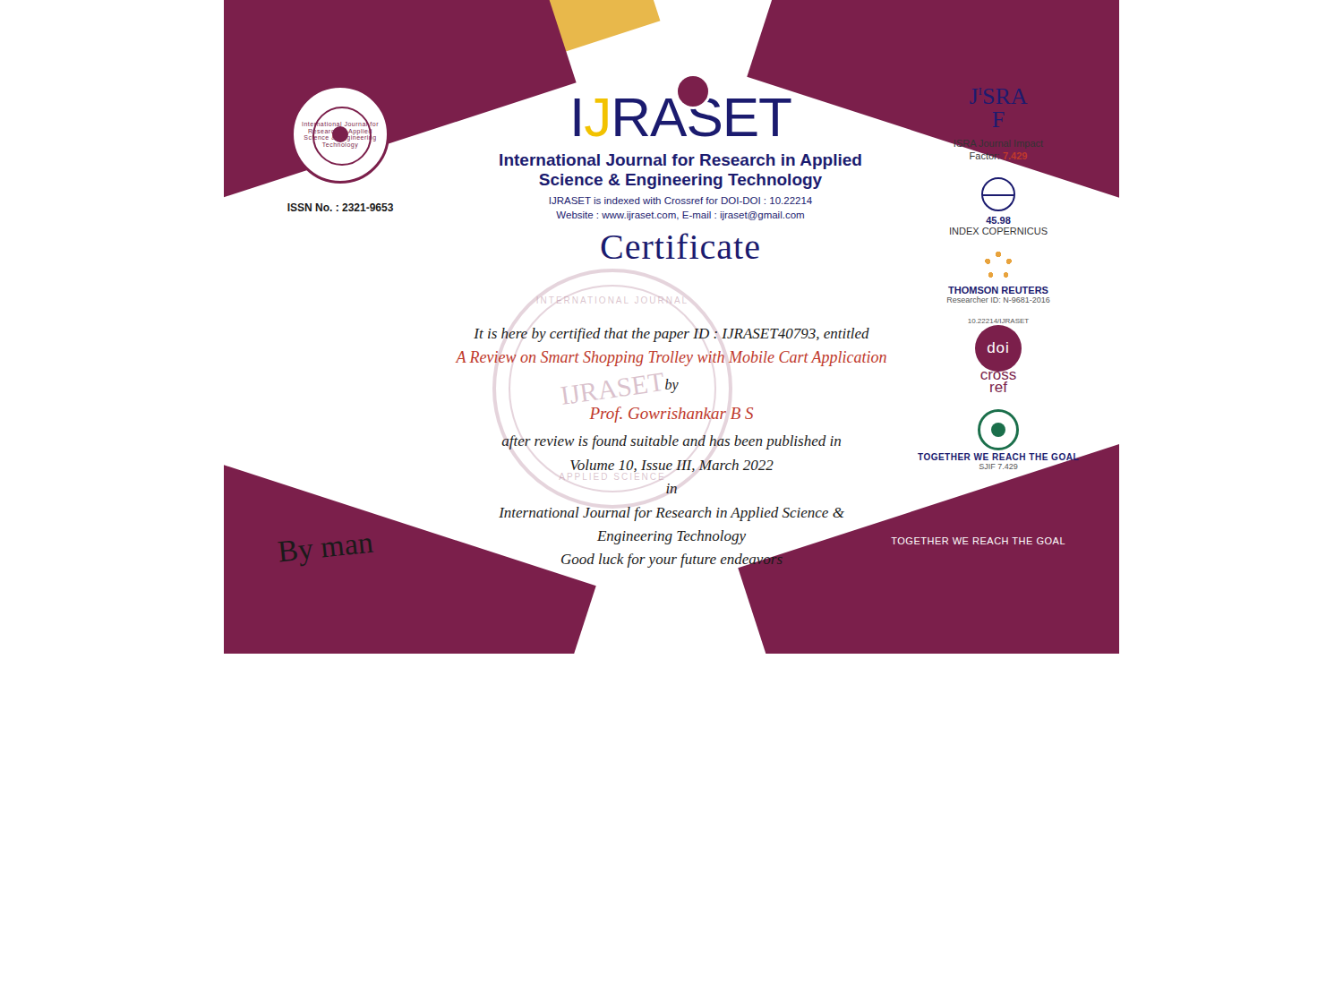International Journal for Research in Applied Science & Engineering Technology
ISSN No. : 2321-9653
IJRASET
International Journal for Research in Applied
Science & Engineering Technology
IJRASET is indexed with Crossref for DOI-DOI : 10.22214
Website : www.ijraset.com, E-mail : ijraset@gmail.com
Certificate
JISRA
F
ISRA Journal Impact
Factor: 7.429
45.98
INDEX COPERNICUS
THOMSON REUTERS
Researcher ID: N-9681-2016
10.22214/IJRASET
doi
cross
ref
TOGETHER WE REACH THE GOAL
SJIF 7.429
INTERNATIONAL JOURNAL
IJRASET
APPLIED SCIENCE
It is here by certified that the paper ID : IJRASET40793, entitled
A Review on Smart Shopping Trolley with Mobile Cart Application
by
Prof. Gowrishankar B S
after review is found suitable and has been published in
Volume 10, Issue III, March 2022
in
International Journal for Research in Applied Science &
Engineering Technology
Good luck for your future endeavors
By man
Editor in Chief, iJRASET
TOGETHER WE REACH THE GOAL